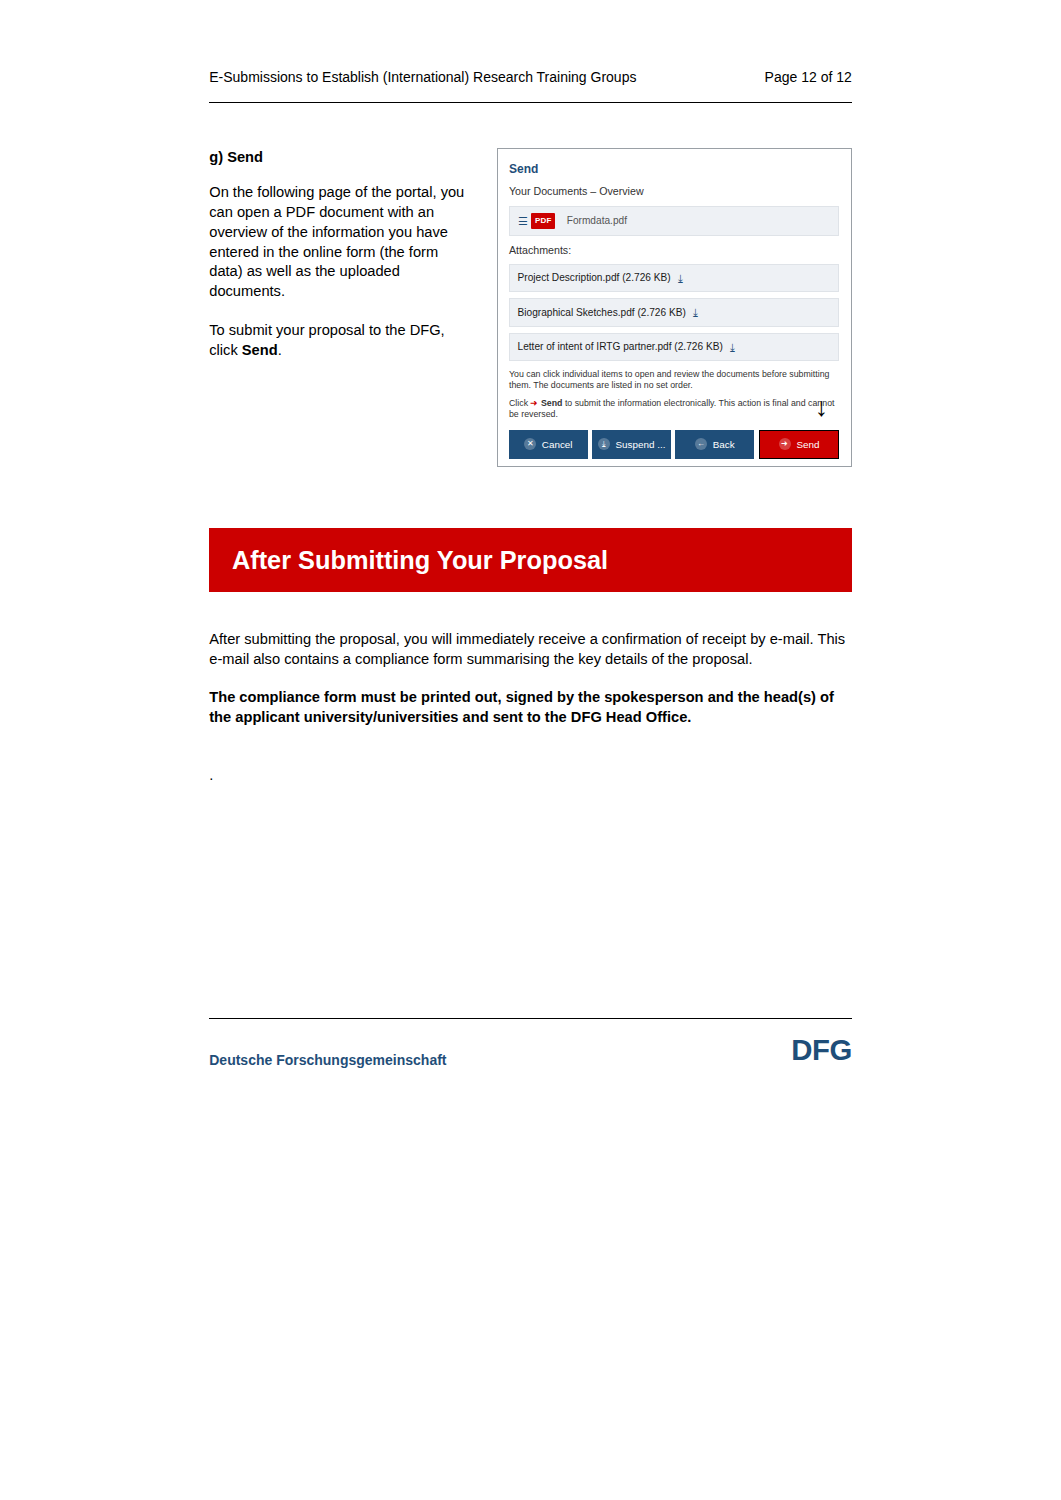E-Submissions to Establish (International) Research Training Groups
Page 12 of 12
g) Send
On the following page of the portal, you can open a PDF document with an overview of the information you have entered in the online form (the form data) as well as the uploaded documents.
To submit your proposal to the DFG, click Send.
Send
Your Documents – Overview
☰PDF Formdata.pdf
Attachments:
Project Description.pdf (2.726 KB)⤓
Biographical Sketches.pdf (2.726 KB)⤓
Letter of intent of IRTG partner.pdf (2.726 KB)⤓
You can click individual items to open and review the documents before submitting them. The documents are listed in no set order.
Click ➜ Send to submit the information electronically. This action is final and cannot be reversed.
✕Cancel
⤓Suspend ...
←Back
➜Send
↓
After Submitting Your Proposal
After submitting the proposal, you will immediately receive a confirmation of receipt by e-mail. This e-mail also contains a compliance form summarising the key details of the proposal.
The compliance form must be printed out, signed by the spokesperson and the head(s) of the applicant university/universities and sent to the DFG Head Office.
.
Deutsche Forschungsgemeinschaft
DFG